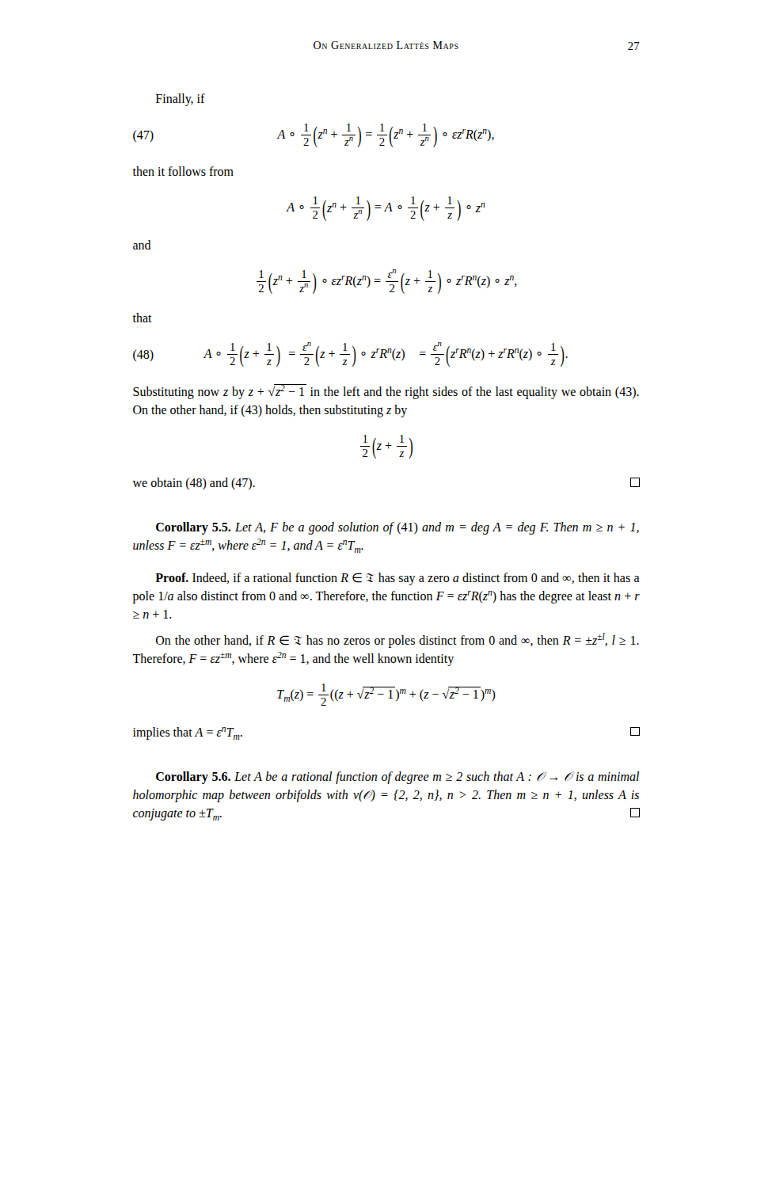On Generalized Lattès Maps 27
Finally, if
(47)
A ∘ 12(zn + 1 zn) = 12(zn + 1 zn) ∘ εzrR(zn),
then it follows from
A ∘ 12(zn + 1 zn) = A ∘ 12(z + 1 z) ∘ zn
and
12(zn + 1 zn) ∘ εzrR(zn) = εn 2(z + 1 z) ∘ zrRn(z) ∘ zn,
that
(48)
A ∘ 12(z + 1 z) = εn 2(z + 1 z) ∘ zrRn(z) = εn 2(zrRn(z) + zrRn(z) ∘ 1 z).
Substituting now z by z + √z2 − 1 in the left and the right sides of the last equality we obtain (43). On the other hand, if (43) holds, then substituting z by
12(z + 1 z)
we obtain (48) and (47).
Corollary 5.5. Let A, F be a good solution of (41) and m = deg A = deg F. Then m ≥ n + 1, unless F = εz±m, where ε2n = 1, and A = εnTm.
Proof. Indeed, if a rational function R ∈ 𝔗 has say a zero a distinct from 0 and ∞, then it has a pole 1/a also distinct from 0 and ∞. Therefore, the function F = εzrR(zn) has the degree at least n + r ≥ n + 1.
On the other hand, if R ∈ 𝔗 has no zeros or poles distinct from 0 and ∞, then R = ±z±l, l ≥ 1. Therefore, F = εz±m, where ε2n = 1, and the well known identity
Tm(z) = 12((z + √z2 − 1)m + (z − √z2 − 1)m)
implies that A = εnTm.
Corollary 5.6. Let A be a rational function of degree m ≥ 2 such that A : 𝒪 → 𝒪 is a minimal holomorphic map between orbifolds with ν(𝒪) = {2, 2, n}, n > 2. Then m ≥ n + 1, unless A is conjugate to ±Tm.